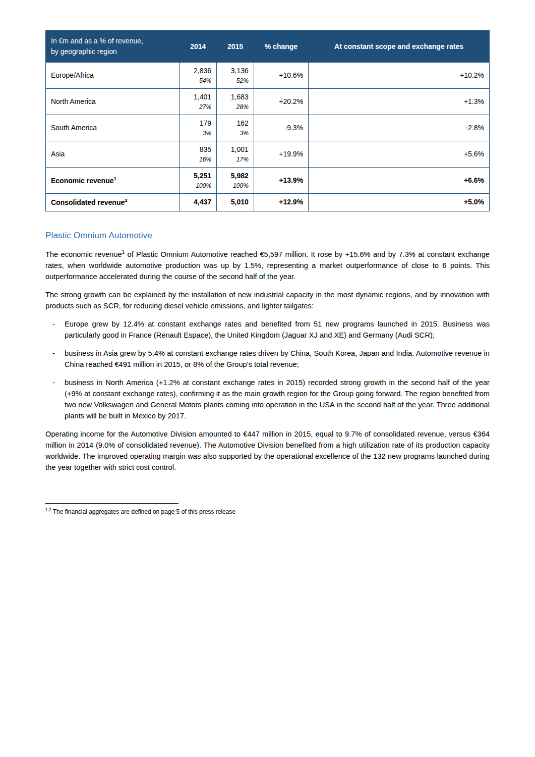| In €m and as a % of revenue, by geographic region | 2014 | 2015 | % change | At constant scope and exchange rates |
| --- | --- | --- | --- | --- |
| Europe/Africa | 2,836 54% | 3,136 52% | +10.6% | +10.2% |
| North America | 1,401 27% | 1,683 28% | +20.2% | +1.3% |
| South America | 179 3% | 162 3% | -9.3% | -2.8% |
| Asia | 835 16% | 1,001 17% | +19.9% | +5.6% |
| Economic revenue 1 | 5,251 100% | 5,982 100% | +13.9% | +6.6% |
| Consolidated revenue 2 | 4,437 | 5,010 | +12.9% | +5.0% |
Plastic Omnium Automotive
The economic revenue1 of Plastic Omnium Automotive reached €5,597 million. It rose by +15.6% and by 7.3% at constant exchange rates, when worldwide automotive production was up by 1.5%, representing a market outperformance of close to 6 points. This outperformance accelerated during the course of the second half of the year.
The strong growth can be explained by the installation of new industrial capacity in the most dynamic regions, and by innovation with products such as SCR, for reducing diesel vehicle emissions, and lighter tailgates:
Europe grew by 12.4% at constant exchange rates and benefited from 51 new programs launched in 2015. Business was particularly good in France (Renault Espace), the United Kingdom (Jaguar XJ and XE) and Germany (Audi SCR);
business in Asia grew by 5.4% at constant exchange rates driven by China, South Korea, Japan and India. Automotive revenue in China reached €491 million in 2015, or 8% of the Group's total revenue;
business in North America (+1.2% at constant exchange rates in 2015) recorded strong growth in the second half of the year (+9% at constant exchange rates), confirming it as the main growth region for the Group going forward. The region benefited from two new Volkswagen and General Motors plants coming into operation in the USA in the second half of the year. Three additional plants will be built in Mexico by 2017.
Operating income for the Automotive Division amounted to €447 million in 2015, equal to 9.7% of consolidated revenue, versus €364 million in 2014 (9.0% of consolidated revenue). The Automotive Division benefited from a high utilization rate of its production capacity worldwide. The improved operating margin was also supported by the operational excellence of the 132 new programs launched during the year together with strict cost control.
1,2 The financial aggregates are defined on page 5 of this press release